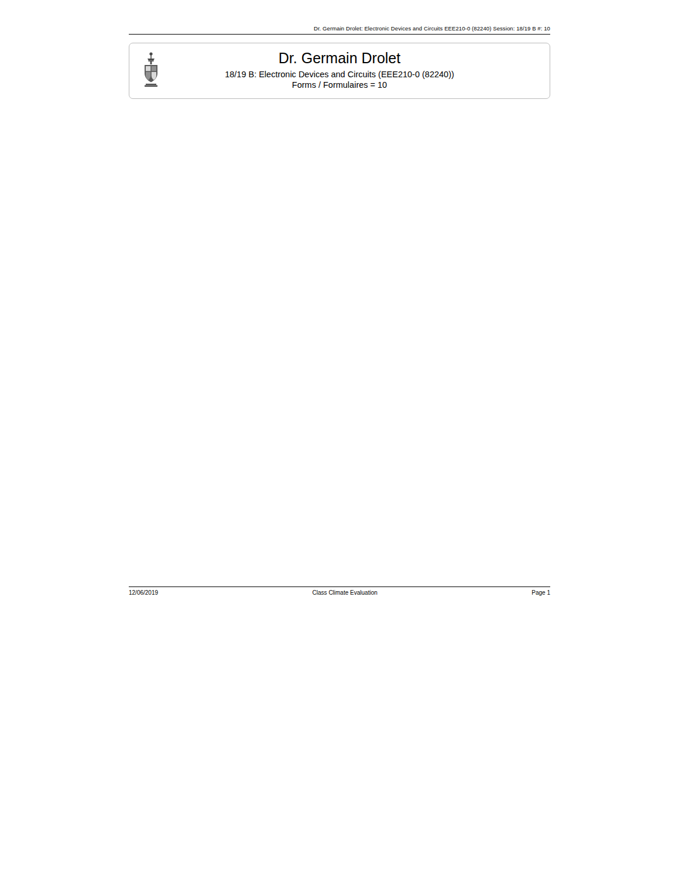Dr. Germain Drolet: Electronic Devices and Circuits EEE210-0 (82240) Session: 18/19 B #: 10
Dr. Germain Drolet
18/19 B: Electronic Devices and Circuits (EEE210-0 (82240))
Forms / Formulaires = 10
12/06/2019
Class Climate Evaluation
Page 1